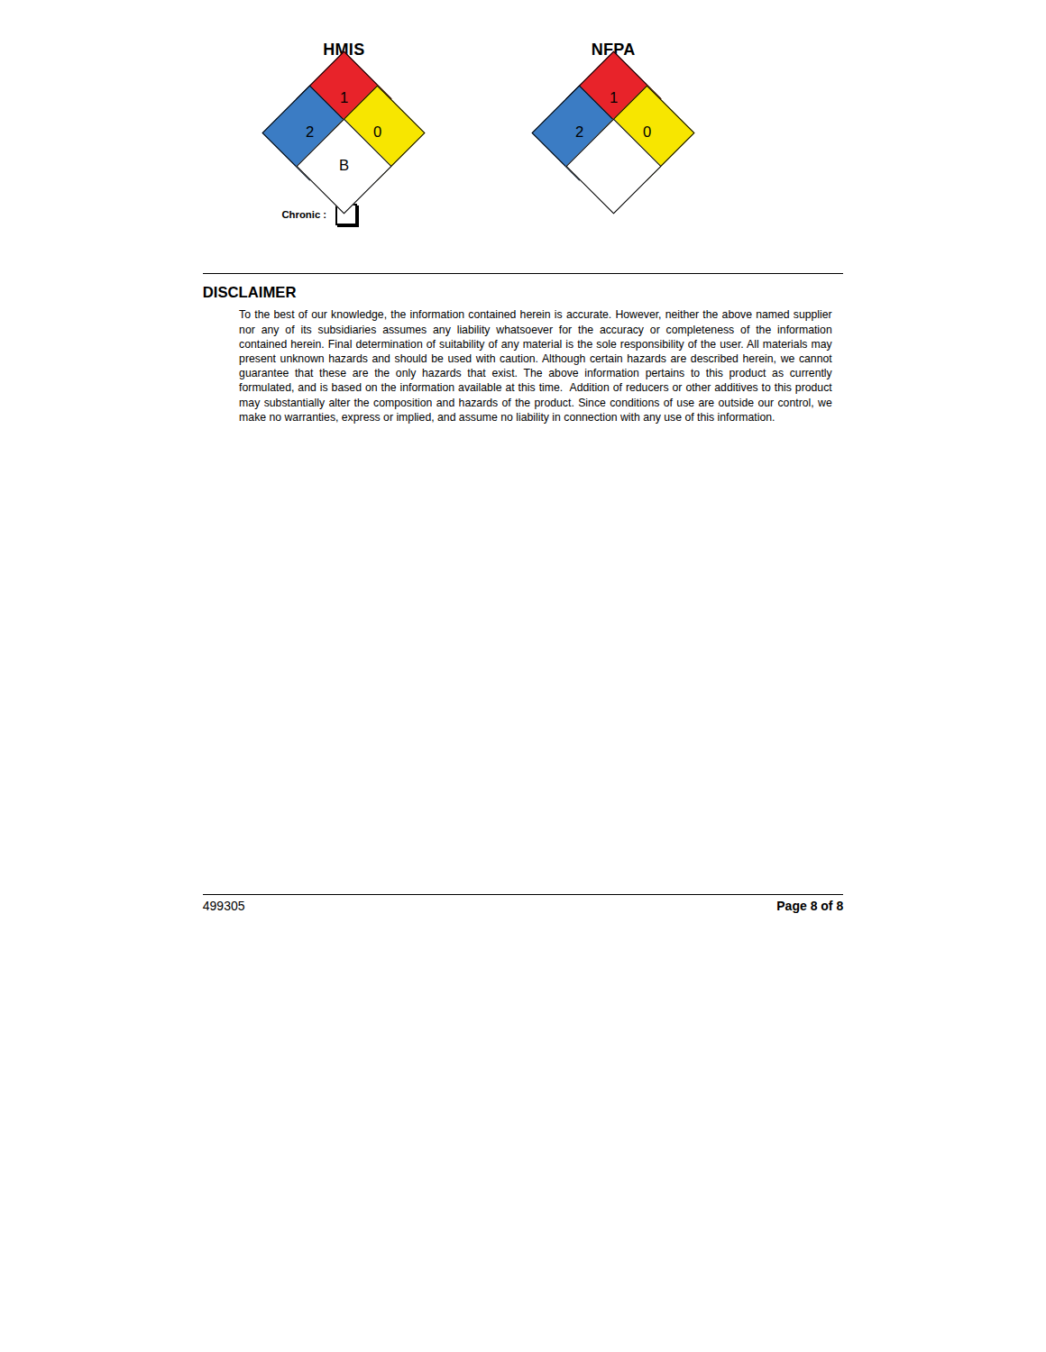HMIS
1
2
0
B
Chronic :
NFPA
1
2
0
DISCLAIMER
To the best of our knowledge, the information contained herein is accurate. However, neither the above named supplier nor any of its subsidiaries assumes any liability whatsoever for the accuracy or completeness of the information contained herein. Final determination of suitability of any material is the sole responsibility of the user. All materials may present unknown hazards and should be used with caution. Although certain hazards are described herein, we cannot guarantee that these are the only hazards that exist. The above information pertains to this product as currently formulated, and is based on the information available at this time. Addition of reducers or other additives to this product may substantially alter the composition and hazards of the product. Since conditions of use are outside our control, we make no warranties, express or implied, and assume no liability in connection with any use of this information.
499305
Page 8 of 8